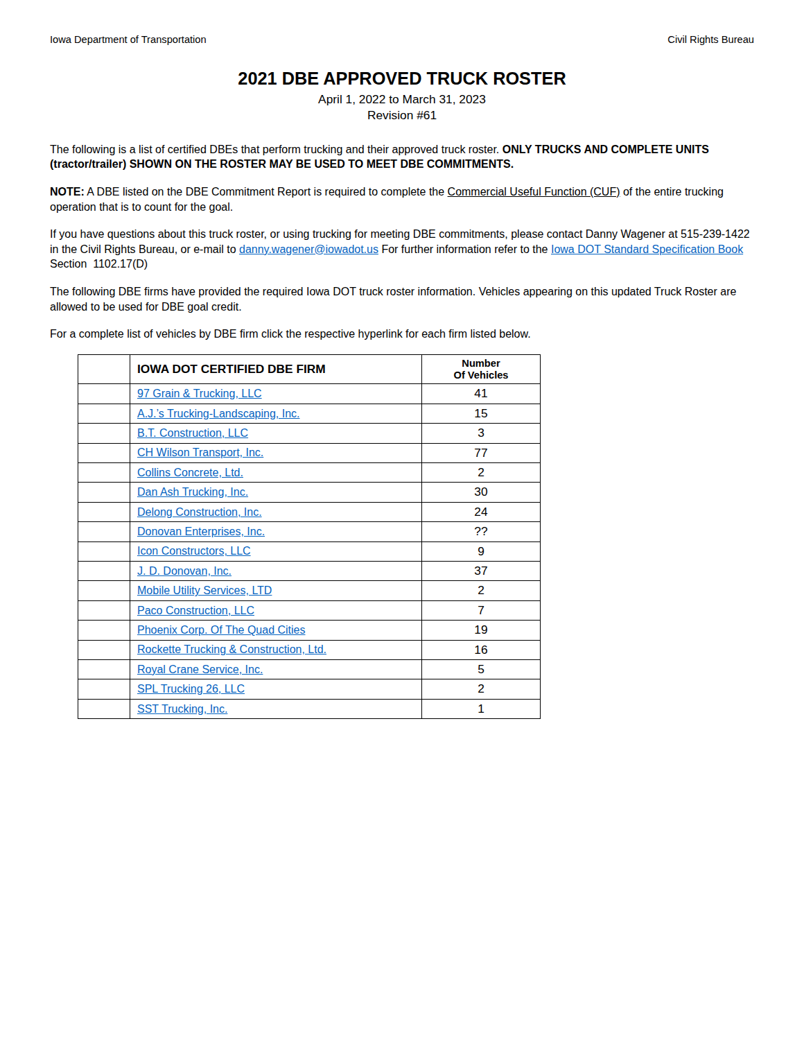Iowa Department of Transportation Civil Rights Bureau
2021 DBE APPROVED TRUCK ROSTER
April 1, 2022 to March 31, 2023
Revision #61
The following is a list of certified DBEs that perform trucking and their approved truck roster. ONLY TRUCKS AND COMPLETE UNITS (tractor/trailer) SHOWN ON THE ROSTER MAY BE USED TO MEET DBE COMMITMENTS.
NOTE: A DBE listed on the DBE Commitment Report is required to complete the Commercial Useful Function (CUF) of the entire trucking operation that is to count for the goal.
If you have questions about this truck roster, or using trucking for meeting DBE commitments, please contact Danny Wagener at 515-239-1422 in the Civil Rights Bureau, or e-mail to danny.wagener@iowadot.us For further information refer to the Iowa DOT Standard Specification Book Section 1102.17(D)
The following DBE firms have provided the required Iowa DOT truck roster information. Vehicles appearing on this updated Truck Roster are allowed to be used for DBE goal credit.
For a complete list of vehicles by DBE firm click the respective hyperlink for each firm listed below.
| | IOWA DOT CERTIFIED DBE FIRM | Number Of Vehicles |
| | 97 Grain & Trucking, LLC | 41 |
| | A.J.’s Trucking-Landscaping, Inc. | 15 |
| | B.T. Construction, LLC | 3 |
| | CH Wilson Transport, Inc. | 77 |
| | Collins Concrete, Ltd. | 2 |
| | Dan Ash Trucking, Inc. | 30 |
| | Delong Construction, Inc. | 24 |
| | Donovan Enterprises, Inc. | ?? |
| | Icon Constructors, LLC | 9 |
| | J. D. Donovan, Inc. | 37 |
| | Mobile Utility Services, LTD | 2 |
| | Paco Construction, LLC | 7 |
| | Phoenix Corp. Of The Quad Cities | 19 |
| | Rockette Trucking & Construction, Ltd. | 16 |
| | Royal Crane Service, Inc. | 5 |
| | SPL Trucking 26, LLC | 2 |
| | SST Trucking, Inc. | 1 |